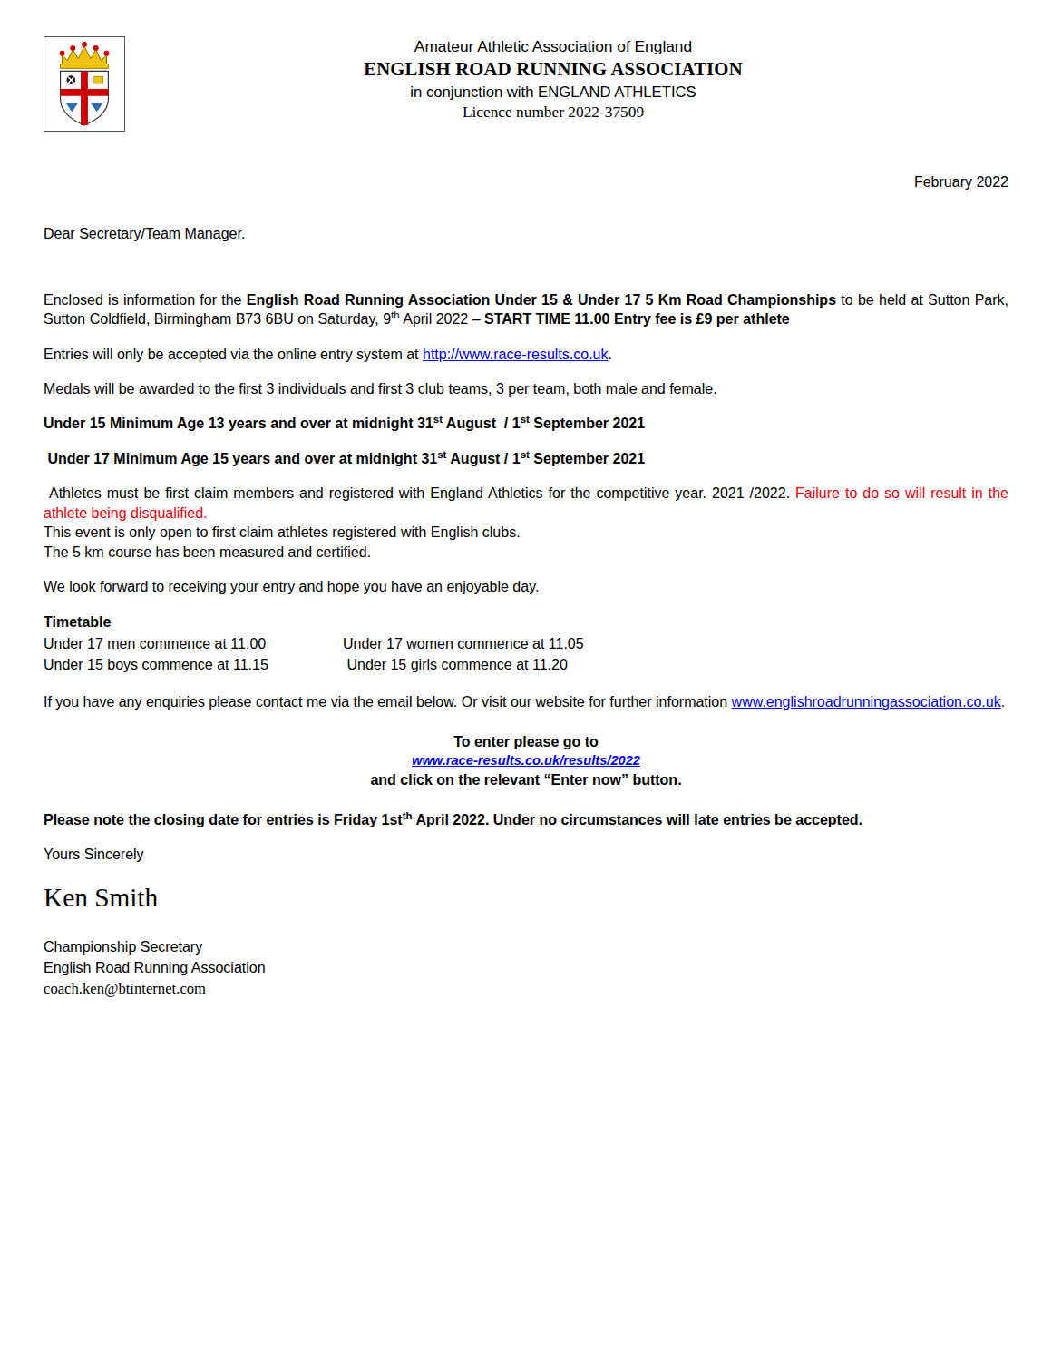Amateur Athletic Association of England
ENGLISH ROAD RUNNING ASSOCIATION
in conjunction with ENGLAND ATHLETICS
Licence number 2022-37509
February 2022
Dear Secretary/Team Manager.
Enclosed is information for the English Road Running Association Under 15 & Under 17 5 Km Road Championships to be held at Sutton Park, Sutton Coldfield, Birmingham B73 6BU on Saturday, 9th April 2022 – START TIME 11.00 Entry fee is £9 per athlete
Entries will only be accepted via the online entry system at http://www.race-results.co.uk.
Medals will be awarded to the first 3 individuals and first 3 club teams, 3 per team, both male and female.
Under 15 Minimum Age 13 years and over at midnight 31st August / 1st September 2021
Under 17 Minimum Age 15 years and over at midnight 31st August / 1st September 2021
Athletes must be first claim members and registered with England Athletics for the competitive year. 2021 /2022. Failure to do so will result in the athlete being disqualified.
This event is only open to first claim athletes registered with English clubs.
The 5 km course has been measured and certified.
We look forward to receiving your entry and hope you have an enjoyable day.
Timetable
Under 17 men commence at 11.00 Under 17 women commence at 11.05 Under 15 boys commence at 11.15 Under 15 girls commence at 11.20
If you have any enquiries please contact me via the email below. Or visit our website for further information www.englishroadrunningassociation.co.uk.
To enter please go to
www.race-results.co.uk/results/2022
and click on the relevant “Enter now” button.
Please note the closing date for entries is Friday 1stth April 2022. Under no circumstances will late entries be accepted.
Yours Sincerely
Ken Smith
Championship Secretary
English Road Running Association
coach.ken@btinternet.com